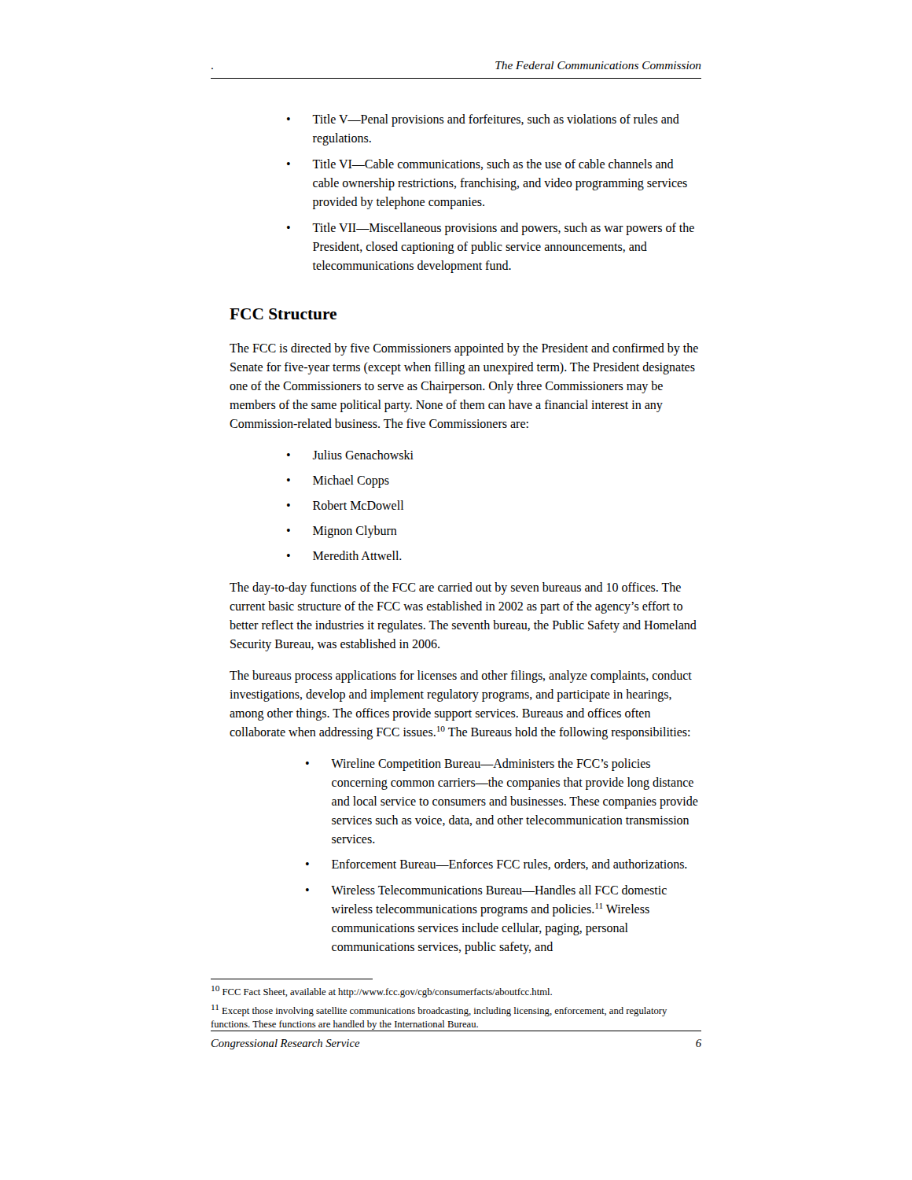. The Federal Communications Commission
Title V—Penal provisions and forfeitures, such as violations of rules and regulations.
Title VI—Cable communications, such as the use of cable channels and cable ownership restrictions, franchising, and video programming services provided by telephone companies.
Title VII—Miscellaneous provisions and powers, such as war powers of the President, closed captioning of public service announcements, and telecommunications development fund.
FCC Structure
The FCC is directed by five Commissioners appointed by the President and confirmed by the Senate for five-year terms (except when filling an unexpired term). The President designates one of the Commissioners to serve as Chairperson. Only three Commissioners may be members of the same political party. None of them can have a financial interest in any Commission-related business. The five Commissioners are:
Julius Genachowski
Michael Copps
Robert McDowell
Mignon Clyburn
Meredith Attwell.
The day-to-day functions of the FCC are carried out by seven bureaus and 10 offices. The current basic structure of the FCC was established in 2002 as part of the agency’s effort to better reflect the industries it regulates. The seventh bureau, the Public Safety and Homeland Security Bureau, was established in 2006.
The bureaus process applications for licenses and other filings, analyze complaints, conduct investigations, develop and implement regulatory programs, and participate in hearings, among other things. The offices provide support services. Bureaus and offices often collaborate when addressing FCC issues.10 The Bureaus hold the following responsibilities:
Wireline Competition Bureau—Administers the FCC’s policies concerning common carriers—the companies that provide long distance and local service to consumers and businesses. These companies provide services such as voice, data, and other telecommunication transmission services.
Enforcement Bureau—Enforces FCC rules, orders, and authorizations.
Wireless Telecommunications Bureau—Handles all FCC domestic wireless telecommunications programs and policies.11 Wireless communications services include cellular, paging, personal communications services, public safety, and
10 FCC Fact Sheet, available at http://www.fcc.gov/cgb/consumerfacts/aboutfcc.html.
11 Except those involving satellite communications broadcasting, including licensing, enforcement, and regulatory functions. These functions are handled by the International Bureau.
Congressional Research Service 6